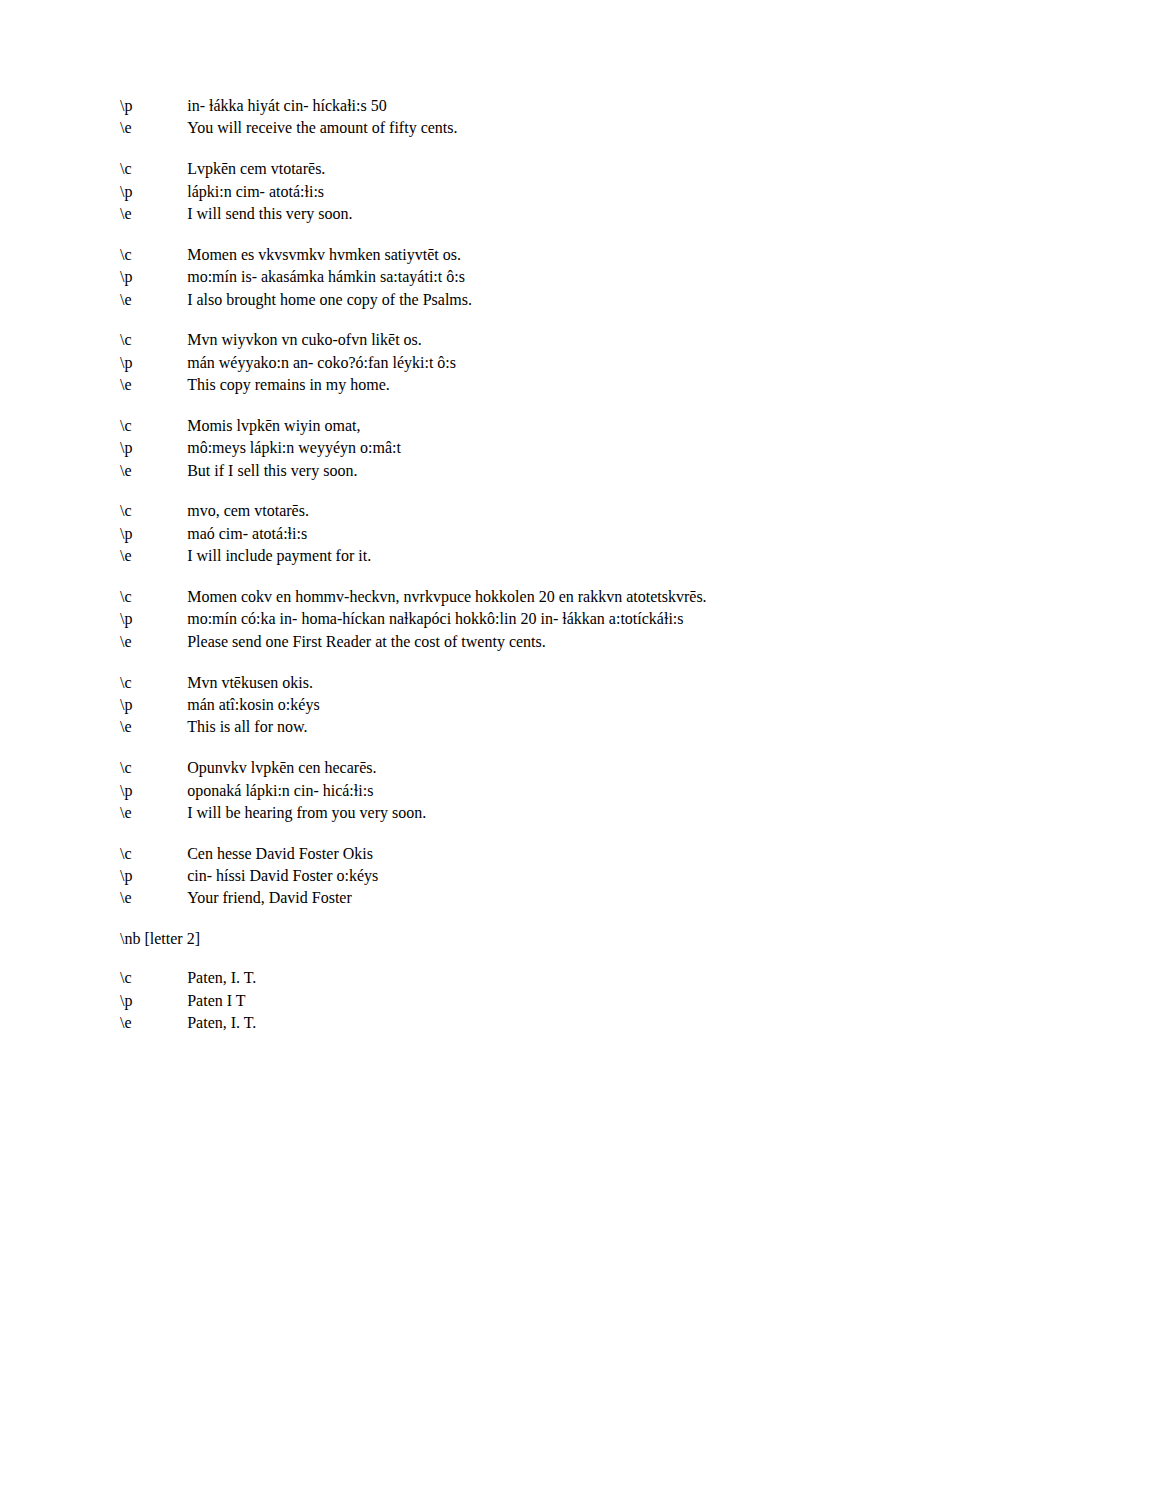| \p | in- ɫákka hiyát cin- híckaɫi:s 50 |
| \e | You will receive the amount of fifty cents. |
| \c | Lvpkēn cem vtotarēs. |
| \p | lápki:n cim- atotá:ɫi:s |
| \e | I will send this very soon. |
| \c | Momen es vkvsvmkv hvmken satiyvtēt os. |
| \p | mo:mín is- akasámka hámkin sa:tayáti:t ô:s |
| \e | I also brought home one copy of the Psalms. |
| \c | Mvn wiyvkon vn cuko-ofvn likēt os. |
| \p | mán wéyyako:n an- coko?ó:fan léyki:t ô:s |
| \e | This copy remains in my home. |
| \c | Momis lvpkēn wiyin omat, |
| \p | mô:meys lápki:n weyyéyn o:mâ:t |
| \e | But if I sell this very soon. |
| \c | mvo, cem vtotarēs. |
| \p | maó cim- atotá:ɫi:s |
| \e | I will include payment for it. |
| \c | Momen cokv en hommv-heckvn, nvrkvpuce hokkolen 20 en rakkvn atotetskvrēs. |
| \p | mo:mín có:ka in- homa-híckan naɫkapóci hokkô:lin 20 in- ɫákkan a:totíckáɫi:s |
| \e | Please send one First Reader at the cost of twenty cents. |
| \c | Mvn vtēkusen okis. |
| \p | mán atî:kosin o:kéys |
| \e | This is all for now. |
| \c | Opunvkv lvpkēn cen hecarēs. |
| \p | oponaká lápki:n cin- hicá:ɫi:s |
| \e | I will be hearing from you very soon. |
| \c | Cen hesse David Foster Okis |
| \p | cin- híssi David Foster o:kéys |
| \e | Your friend, David Foster |
\nb [letter 2]
| \c | Paten, I. T. |
| \p | Paten I T |
| \e | Paten, I. T. |